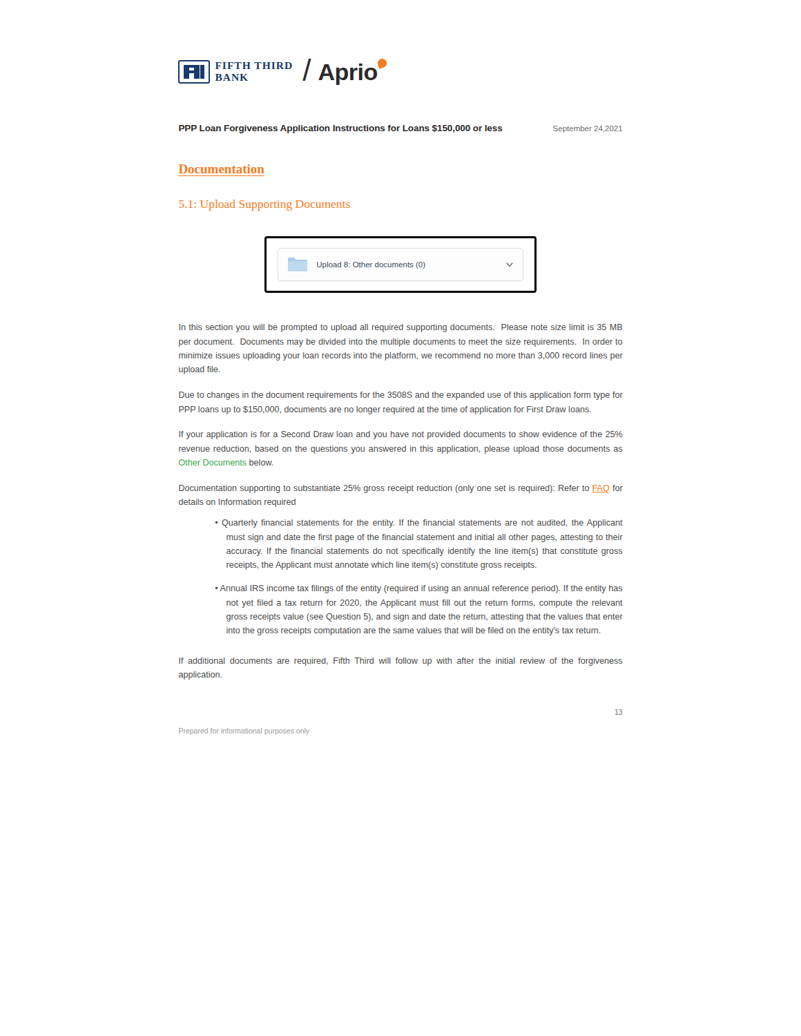FIFTH THIRD BANK
/
Aprio
PPP Loan Forgiveness Application Instructions for Loans $150,000 or less
September 24,2021
Documentation
5.1: Upload Supporting Documents
Upload 8: Other documents (0)
In this section you will be prompted to upload all required supporting documents. Please note size limit is 35 MB per document. Documents may be divided into the multiple documents to meet the size requirements. In order to minimize issues uploading your loan records into the platform, we recommend no more than 3,000 record lines per upload file.
Due to changes in the document requirements for the 3508S and the expanded use of this application form type for PPP loans up to $150,000, documents are no longer required at the time of application for First Draw loans.
If your application is for a Second Draw loan and you have not provided documents to show evidence of the 25% revenue reduction, based on the questions you answered in this application, please upload those documents as Other Documents below.
Documentation supporting to substantiate 25% gross receipt reduction (only one set is required): Refer to FAQ for details on Information required
• Quarterly financial statements for the entity. If the financial statements are not audited, the Applicant must sign and date the first page of the financial statement and initial all other pages, attesting to their accuracy. If the financial statements do not specifically identify the line item(s) that constitute gross receipts, the Applicant must annotate which line item(s) constitute gross receipts.
• Annual IRS income tax filings of the entity (required if using an annual reference period). If the entity has not yet filed a tax return for 2020, the Applicant must fill out the return forms, compute the relevant gross receipts value (see Question 5), and sign and date the return, attesting that the values that enter into the gross receipts computation are the same values that will be filed on the entity's tax return.
If additional documents are required, Fifth Third will follow up with after the initial review of the forgiveness application.
Prepared for informational purposes only
13